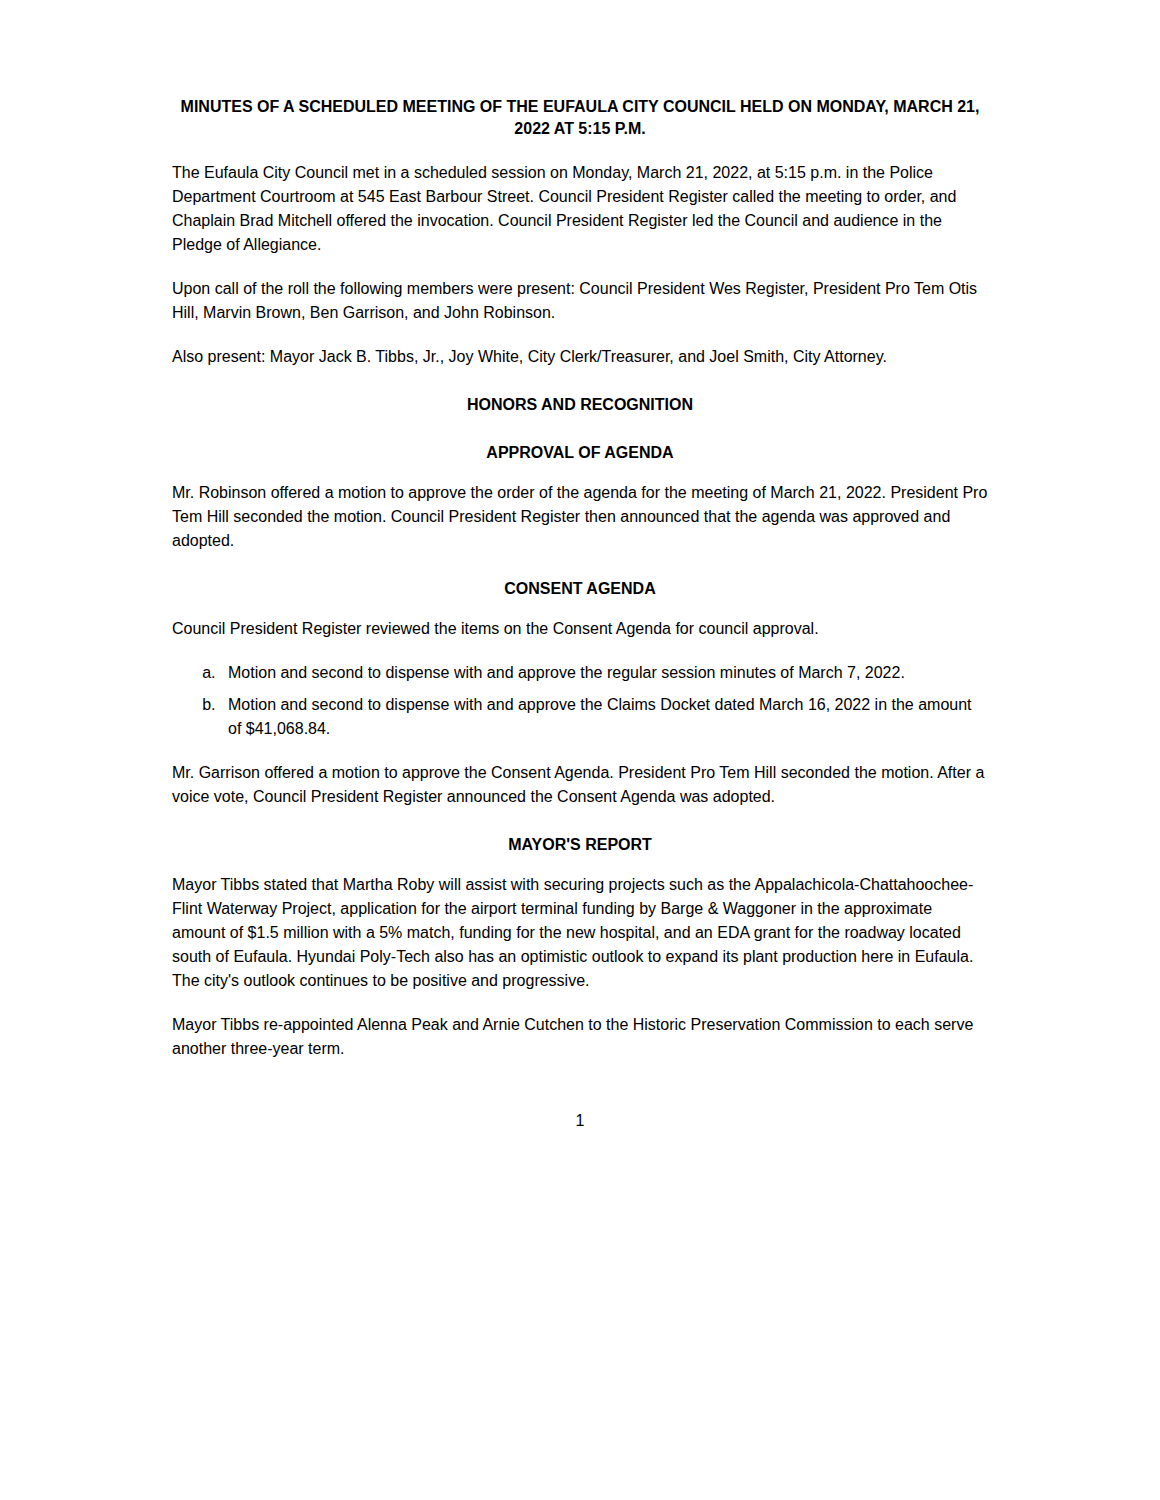MINUTES OF A SCHEDULED MEETING OF THE EUFAULA CITY COUNCIL HELD ON MONDAY, MARCH 21, 2022 AT 5:15 P.M.
The Eufaula City Council met in a scheduled session on Monday, March 21, 2022, at 5:15 p.m. in the Police Department Courtroom at 545 East Barbour Street. Council President Register called the meeting to order, and Chaplain Brad Mitchell offered the invocation. Council President Register led the Council and audience in the Pledge of Allegiance.
Upon call of the roll the following members were present: Council President Wes Register, President Pro Tem Otis Hill, Marvin Brown, Ben Garrison, and John Robinson.
Also present: Mayor Jack B. Tibbs, Jr., Joy White, City Clerk/Treasurer, and Joel Smith, City Attorney.
HONORS AND RECOGNITION
APPROVAL OF AGENDA
Mr. Robinson offered a motion to approve the order of the agenda for the meeting of March 21, 2022. President Pro Tem Hill seconded the motion. Council President Register then announced that the agenda was approved and adopted.
CONSENT AGENDA
Council President Register reviewed the items on the Consent Agenda for council approval.
Motion and second to dispense with and approve the regular session minutes of March 7, 2022.
Motion and second to dispense with and approve the Claims Docket dated March 16, 2022 in the amount of $41,068.84.
Mr. Garrison offered a motion to approve the Consent Agenda. President Pro Tem Hill seconded the motion. After a voice vote, Council President Register announced the Consent Agenda was adopted.
MAYOR'S REPORT
Mayor Tibbs stated that Martha Roby will assist with securing projects such as the Appalachicola-Chattahoochee-Flint Waterway Project, application for the airport terminal funding by Barge & Waggoner in the approximate amount of $1.5 million with a 5% match, funding for the new hospital, and an EDA grant for the roadway located south of Eufaula. Hyundai Poly-Tech also has an optimistic outlook to expand its plant production here in Eufaula. The city's outlook continues to be positive and progressive.
Mayor Tibbs re-appointed Alenna Peak and Arnie Cutchen to the Historic Preservation Commission to each serve another three-year term.
1